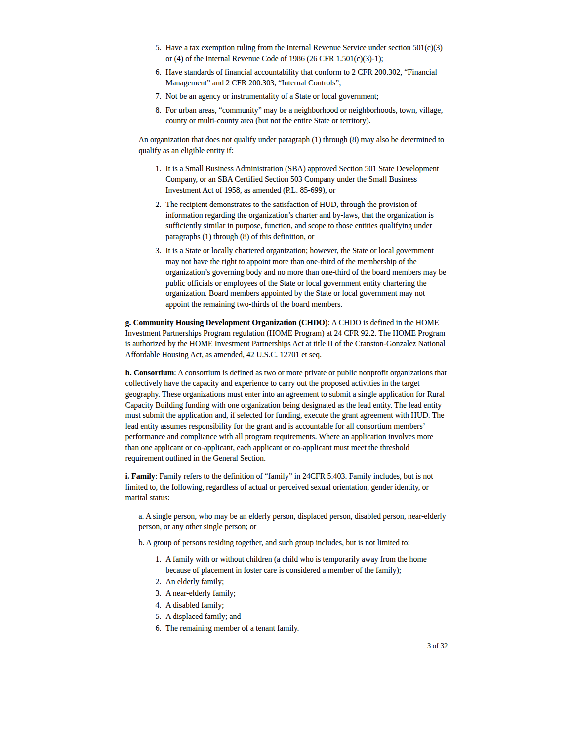Have a tax exemption ruling from the Internal Revenue Service under section 501(c)(3) or (4) of the Internal Revenue Code of 1986 (26 CFR 1.501(c)(3)-1);
Have standards of financial accountability that conform to 2 CFR 200.302, “Financial Management” and 2 CFR 200.303, “Internal Controls”;
Not be an agency or instrumentality of a State or local government;
For urban areas, “community” may be a neighborhood or neighborhoods, town, village, county or multi-county area (but not the entire State or territory).
An organization that does not qualify under paragraph (1) through (8) may also be determined to qualify as an eligible entity if:
It is a Small Business Administration (SBA) approved Section 501 State Development Company, or an SBA Certified Section 503 Company under the Small Business Investment Act of 1958, as amended (P.L. 85-699), or
The recipient demonstrates to the satisfaction of HUD, through the provision of information regarding the organization’s charter and by-laws, that the organization is sufficiently similar in purpose, function, and scope to those entities qualifying under paragraphs (1) through (8) of this definition, or
It is a State or locally chartered organization; however, the State or local government may not have the right to appoint more than one-third of the membership of the organization’s governing body and no more than one-third of the board members may be public officials or employees of the State or local government entity chartering the organization. Board members appointed by the State or local government may not appoint the remaining two-thirds of the board members.
g. Community Housing Development Organization (CHDO): A CHDO is defined in the HOME Investment Partnerships Program regulation (HOME Program) at 24 CFR 92.2. The HOME Program is authorized by the HOME Investment Partnerships Act at title II of the Cranston-Gonzalez National Affordable Housing Act, as amended, 42 U.S.C. 12701 et seq.
h. Consortium: A consortium is defined as two or more private or public nonprofit organizations that collectively have the capacity and experience to carry out the proposed activities in the target geography. These organizations must enter into an agreement to submit a single application for Rural Capacity Building funding with one organization being designated as the lead entity. The lead entity must submit the application and, if selected for funding, execute the grant agreement with HUD. The lead entity assumes responsibility for the grant and is accountable for all consortium members’ performance and compliance with all program requirements. Where an application involves more than one applicant or co-applicant, each applicant or co-applicant must meet the threshold requirement outlined in the General Section.
i. Family: Family refers to the definition of “family” in 24CFR 5.403. Family includes, but is not limited to, the following, regardless of actual or perceived sexual orientation, gender identity, or marital status:
a. A single person, who may be an elderly person, displaced person, disabled person, near-elderly person, or any other single person; or
b. A group of persons residing together, and such group includes, but is not limited to:
A family with or without children (a child who is temporarily away from the home because of placement in foster care is considered a member of the family);
An elderly family;
A near-elderly family;
A disabled family;
A displaced family; and
The remaining member of a tenant family.
3 of 32